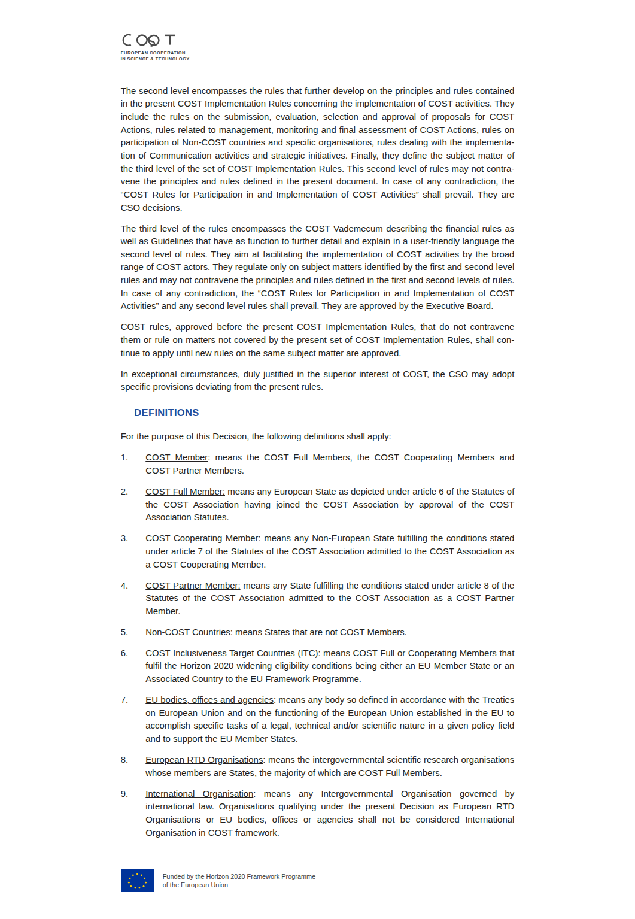European Cooperation
in Science & Technology
The second level encompasses the rules that further develop on the principles and rules contained in the present COST Implementation Rules concerning the implementation of COST activities. They include the rules on the submission, evaluation, selection and approval of proposals for COST Actions, rules related to management, monitoring and final assessment of COST Actions, rules on participation of Non-COST countries and specific organisations, rules dealing with the implementation of Communication activities and strategic initiatives. Finally, they define the subject matter of the third level of the set of COST Implementation Rules. This second level of rules may not contravene the principles and rules defined in the present document. In case of any contradiction, the “COST Rules for Participation in and Implementation of COST Activities” shall prevail. They are CSO decisions.
The third level of the rules encompasses the COST Vademecum describing the financial rules as well as Guidelines that have as function to further detail and explain in a user-friendly language the second level of rules. They aim at facilitating the implementation of COST activities by the broad range of COST actors. They regulate only on subject matters identified by the first and second level rules and may not contravene the principles and rules defined in the first and second levels of rules. In case of any contradiction, the “COST Rules for Participation in and Implementation of COST Activities” and any second level rules shall prevail. They are approved by the Executive Board.
COST rules, approved before the present COST Implementation Rules, that do not contravene them or rule on matters not covered by the present set of COST Implementation Rules, shall continue to apply until new rules on the same subject matter are approved.
In exceptional circumstances, duly justified in the superior interest of COST, the CSO may adopt specific provisions deviating from the present rules.
DEFINITIONS
For the purpose of this Decision, the following definitions shall apply:
COST Member: means the COST Full Members, the COST Cooperating Members and COST Partner Members.
COST Full Member: means any European State as depicted under article 6 of the Statutes of the COST Association having joined the COST Association by approval of the COST Association Statutes.
COST Cooperating Member: means any Non-European State fulfilling the conditions stated under article 7 of the Statutes of the COST Association admitted to the COST Association as a COST Cooperating Member.
COST Partner Member: means any State fulfilling the conditions stated under article 8 of the Statutes of the COST Association admitted to the COST Association as a COST Partner Member.
Non-COST Countries: means States that are not COST Members.
COST Inclusiveness Target Countries (ITC): means COST Full or Cooperating Members that fulfil the Horizon 2020 widening eligibility conditions being either an EU Member State or an Associated Country to the EU Framework Programme.
EU bodies, offices and agencies: means any body so defined in accordance with the Treaties on European Union and on the functioning of the European Union established in the EU to accomplish specific tasks of a legal, technical and/or scientific nature in a given policy field and to support the EU Member States.
European RTD Organisations: means the intergovernmental scientific research organisations whose members are States, the majority of which are COST Full Members.
International Organisation: means any Intergovernmental Organisation governed by international law. Organisations qualifying under the present Decision as European RTD Organisations or EU bodies, offices or agencies shall not be considered International Organisation in COST framework.
Funded by the Horizon 2020 Framework Programme
of the European Union